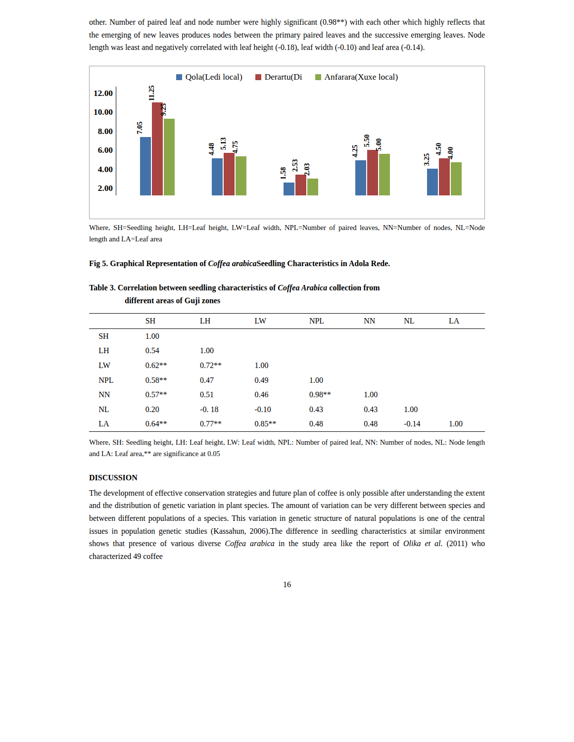other. Number of paired leaf and node number were highly significant (0.98**) with each other which highly reflects that the emerging of new leaves produces nodes between the primary paired leaves and the successive emerging leaves. Node length was least and negatively correlated with leaf height (-0.18), leaf width (-0.10) and leaf area (-0.14).
Qola(Ledi local) Derartu(Di Anfarara(Xuxe local)
12.00
10.00
8.00
6.00
4.00
2.00
7.05
11.25
9.25
4.48
5.13
4.75
1.58
2.53
2.03
4.25
5.50
5.00
3.25
4.50
4.00
Where, SH=Seedling height, LH=Leaf height, LW=Leaf width, NPL=Number of paired leaves, NN=Number of nodes, NL=Node length and LA=Leaf area
Fig 5. Graphical Representation of Coffea arabica Seedling Characteristics in Adola Rede.
Table 3. Correlation between seedling characteristics of Coffea Arabica collection from different areas of Guji zones
| | SH | LH | LW | NPL | NN | NL | LA |
| --- | --- | --- | --- | --- | --- | --- | --- |
| SH | 1.00 | | | | | | |
| LH | 0.54 | 1.00 | | | | | |
| LW | 0.62** | 0.72** | 1.00 | | | | |
| NPL | 0.58** | 0.47 | 0.49 | 1.00 | | | |
| NN | 0.57** | 0.51 | 0.46 | 0.98** | 1.00 | | |
| NL | 0.20 | -0. 18 | -0.10 | 0.43 | 0.43 | 1.00 | |
| LA | 0.64** | 0.77** | 0.85** | 0.48 | 0.48 | -0.14 | 1.00 |
Where, SH: Seedling height, LH: Leaf height, LW: Leaf width, NPL: Number of paired leaf, NN: Number of nodes, NL: Node length and LA: Leaf area,** are significance at 0.05
DISCUSSION
The development of effective conservation strategies and future plan of coffee is only possible after understanding the extent and the distribution of genetic variation in plant species. The amount of variation can be very different between species and between different populations of a species. This variation in genetic structure of natural populations is one of the central issues in population genetic studies (Kassahun, 2006).The difference in seedling characteristics at similar environment shows that presence of various diverse Coffea arabica in the study area like the report of Olika et al. (2011) who characterized 49 coffee
16